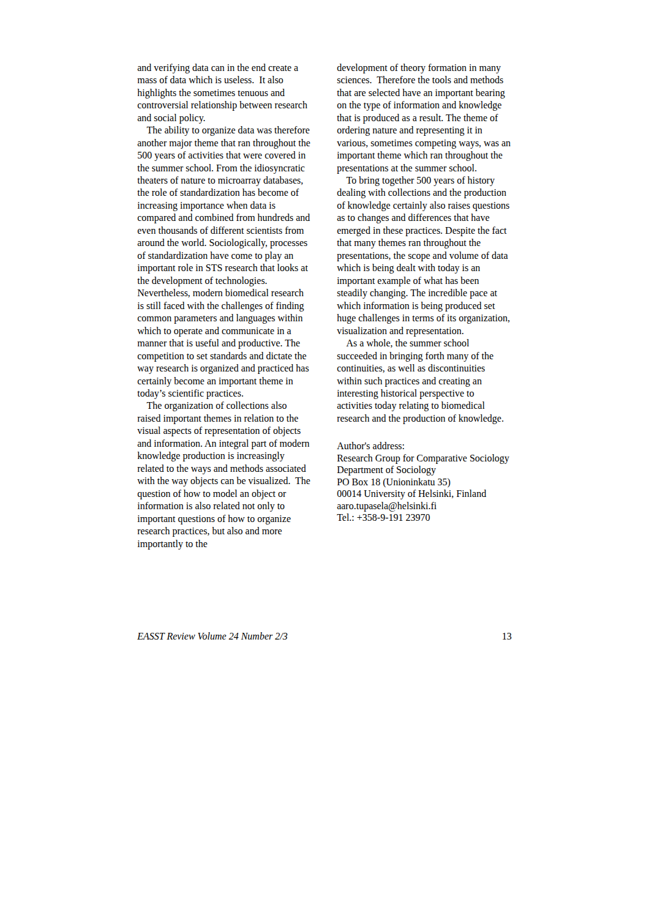and verifying data can in the end create a mass of data which is useless. It also highlights the sometimes tenuous and controversial relationship between research and social policy.
The ability to organize data was therefore another major theme that ran throughout the 500 years of activities that were covered in the summer school. From the idiosyncratic theaters of nature to microarray databases, the role of standardization has become of increasing importance when data is compared and combined from hundreds and even thousands of different scientists from around the world. Sociologically, processes of standardization have come to play an important role in STS research that looks at the development of technologies. Nevertheless, modern biomedical research is still faced with the challenges of finding common parameters and languages within which to operate and communicate in a manner that is useful and productive. The competition to set standards and dictate the way research is organized and practiced has certainly become an important theme in today’s scientific practices.
The organization of collections also raised important themes in relation to the visual aspects of representation of objects and information. An integral part of modern knowledge production is increasingly related to the ways and methods associated with the way objects can be visualized. The question of how to model an object or information is also related not only to important questions of how to organize research practices, but also and more importantly to the
development of theory formation in many sciences. Therefore the tools and methods that are selected have an important bearing on the type of information and knowledge that is produced as a result. The theme of ordering nature and representing it in various, sometimes competing ways, was an important theme which ran throughout the presentations at the summer school.
To bring together 500 years of history dealing with collections and the production of knowledge certainly also raises questions as to changes and differences that have emerged in these practices. Despite the fact that many themes ran throughout the presentations, the scope and volume of data which is being dealt with today is an important example of what has been steadily changing. The incredible pace at which information is being produced set huge challenges in terms of its organization, visualization and representation.
As a whole, the summer school succeeded in bringing forth many of the continuities, as well as discontinuities within such practices and creating an interesting historical perspective to activities today relating to biomedical research and the production of knowledge.
Author's address:
Research Group for Comparative Sociology
Department of Sociology
PO Box 18 (Unioninkatu 35)
00014 University of Helsinki, Finland
aaro.tupasela@helsinki.fi
Tel.: +358-9-191 23970
EASST Review Volume 24 Number 2/3 13